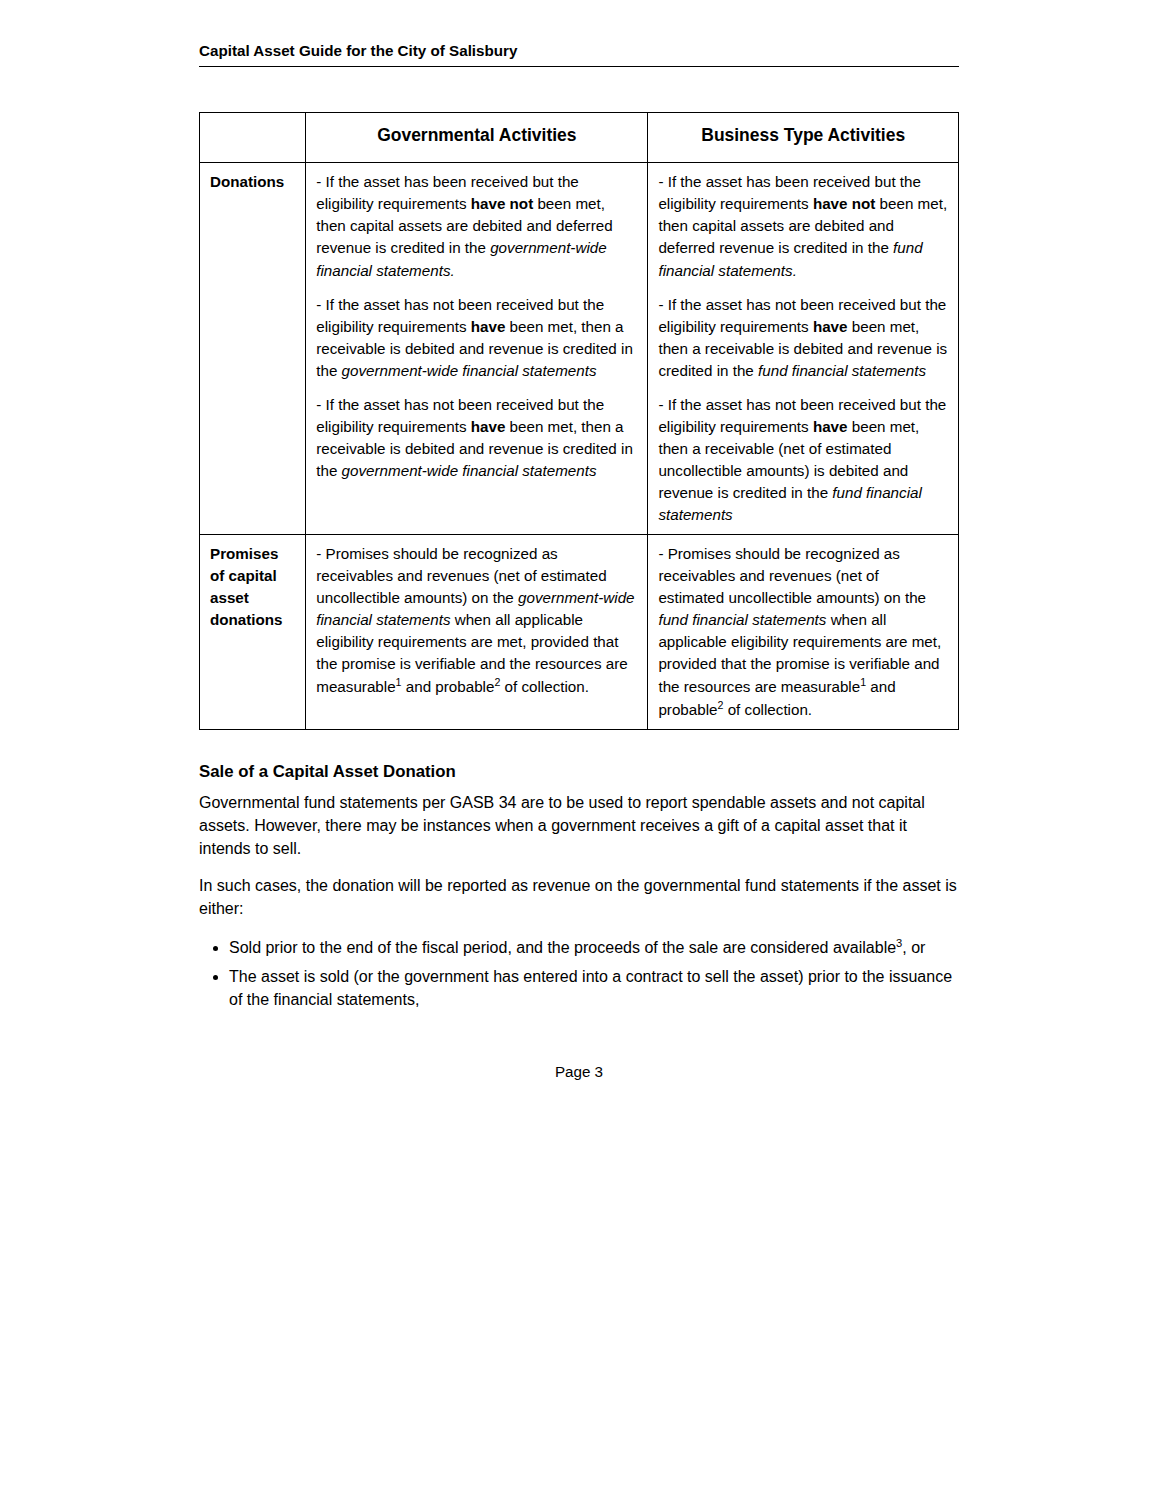Capital Asset Guide for the City of Salisbury
| | Governmental Activities | Business Type Activities |
| --- | --- | --- |
| Donations | - If the asset has been received but the eligibility requirements have not been met, then capital assets are debited and deferred revenue is credited in the government-wide financial statements. - If the asset has not been received but the eligibility requirements have been met, then a receivable is debited and revenue is credited in the government-wide financial statements - If the asset has not been received but the eligibility requirements have been met, then a receivable is debited and revenue is credited in the government-wide financial statements | - If the asset has been received but the eligibility requirements have not been met, then capital assets are debited and deferred revenue is credited in the fund financial statements. - If the asset has not been received but the eligibility requirements have been met, then a receivable is debited and revenue is credited in the fund financial statements - If the asset has not been received but the eligibility requirements have been met, then a receivable (net of estimated uncollectible amounts) is debited and revenue is credited in the fund financial statements |
| Promises of capital asset donations | - Promises should be recognized as receivables and revenues (net of estimated uncollectible amounts) on the government-wide financial statements when all applicable eligibility requirements are met, provided that the promise is verifiable and the resources are measurable 1 and probable 2 of collection. | - Promises should be recognized as receivables and revenues (net of estimated uncollectible amounts) on the fund financial statements when all applicable eligibility requirements are met, provided that the promise is verifiable and the resources are measurable 1 and probable 2 of collection. |
Sale of a Capital Asset Donation
Governmental fund statements per GASB 34 are to be used to report spendable assets and not capital assets. However, there may be instances when a government receives a gift of a capital asset that it intends to sell.
In such cases, the donation will be reported as revenue on the governmental fund statements if the asset is either:
Sold prior to the end of the fiscal period, and the proceeds of the sale are considered available3, or
The asset is sold (or the government has entered into a contract to sell the asset) prior to the issuance of the financial statements,
Page 3